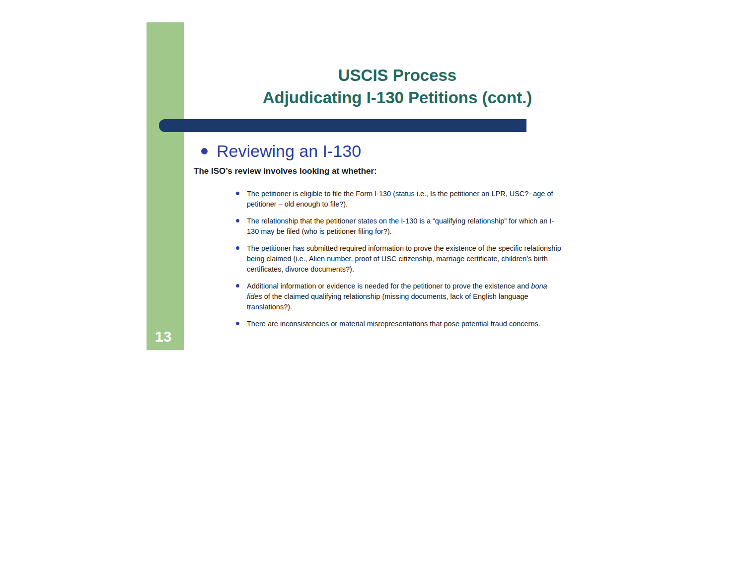13
USCIS Process
Adjudicating I-130 Petitions (cont.)
Reviewing an I-130
The ISO’s review involves looking at whether:
The petitioner is eligible to file the Form I-130 (status i.e., Is the petitioner an LPR, USC?- age of petitioner – old enough to file?).
The relationship that the petitioner states on the I-130 is a “qualifying relationship” for which an I-130 may be filed (who is petitioner filing for?).
The petitioner has submitted required information to prove the existence of the specific relationship being claimed (i.e., Alien number, proof of USC citizenship, marriage certificate, children’s birth certificates, divorce documents?).
Additional information or evidence is needed for the petitioner to prove the existence and bona fides of the claimed qualifying relationship (missing documents, lack of English language translations?).
There are inconsistencies or material misrepresentations that pose potential fraud concerns.